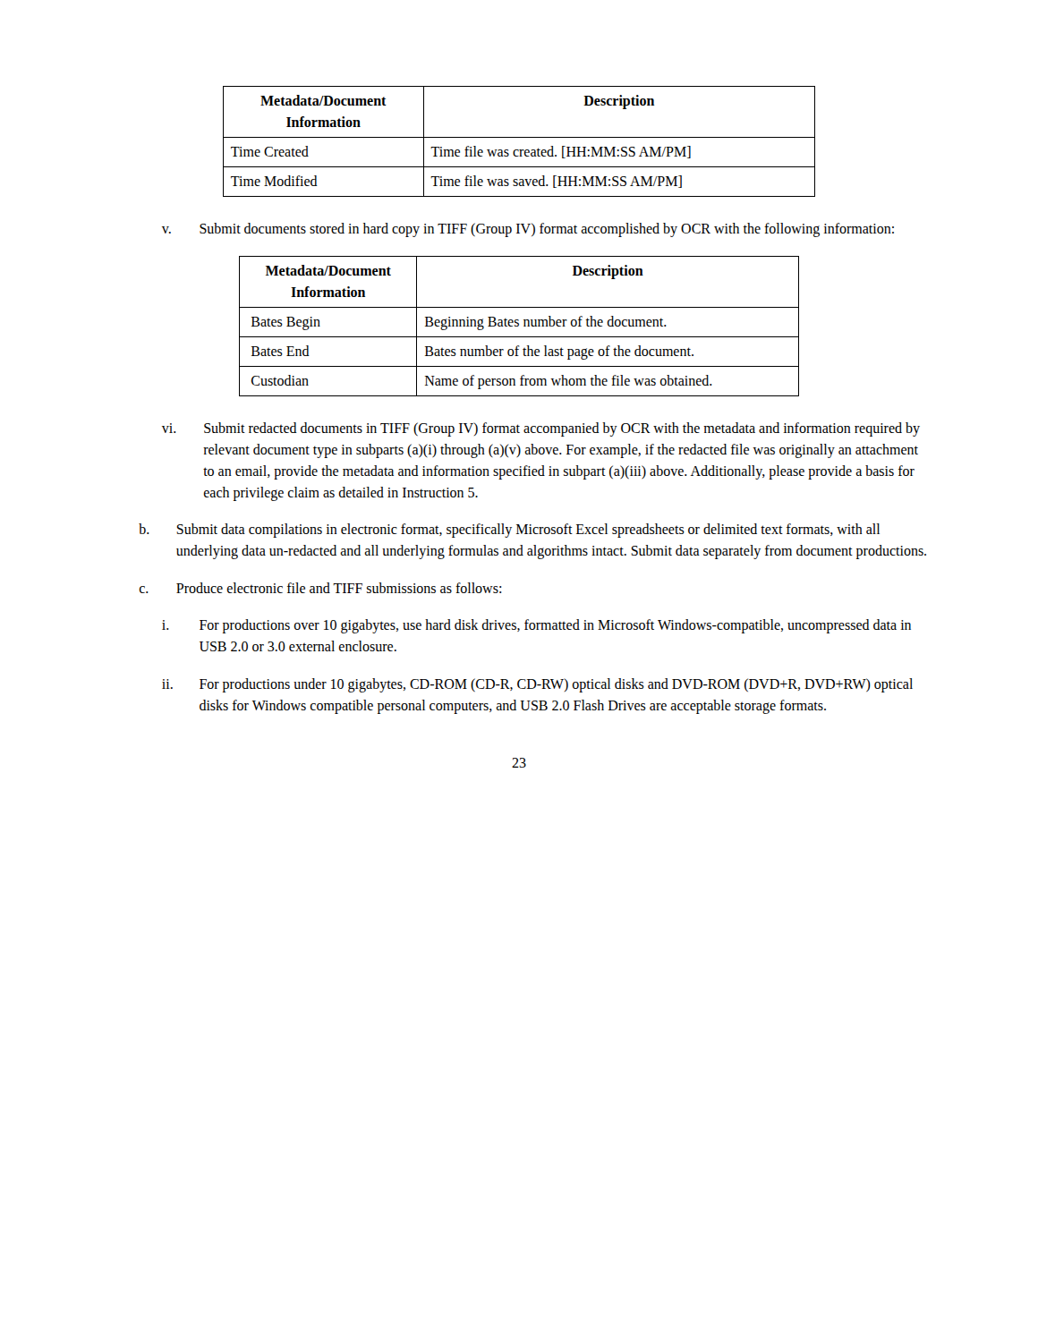| Metadata/Document Information | Description |
| --- | --- |
| Time Created | Time file was created. [HH:MM:SS AM/PM] |
| Time Modified | Time file was saved. [HH:MM:SS AM/PM] |
v.
Submit documents stored in hard copy in TIFF (Group IV) format accomplished by OCR with the following information:
| Metadata/Document Information | Description |
| --- | --- |
| Bates Begin | Beginning Bates number of the document. |
| Bates End | Bates number of the last page of the document. |
| Custodian | Name of person from whom the file was obtained. |
vi.
Submit redacted documents in TIFF (Group IV) format accompanied by OCR with the metadata and information required by relevant document type in subparts (a)(i) through (a)(v) above. For example, if the redacted file was originally an attachment to an email, provide the metadata and information specified in subpart (a)(iii) above. Additionally, please provide a basis for each privilege claim as detailed in Instruction 5.
b.
Submit data compilations in electronic format, specifically Microsoft Excel spreadsheets or delimited text formats, with all underlying data un-redacted and all underlying formulas and algorithms intact. Submit data separately from document productions.
c.
Produce electronic file and TIFF submissions as follows:
i.
For productions over 10 gigabytes, use hard disk drives, formatted in Microsoft Windows-compatible, uncompressed data in USB 2.0 or 3.0 external enclosure.
ii.
For productions under 10 gigabytes, CD-ROM (CD-R, CD-RW) optical disks and DVD-ROM (DVD+R, DVD+RW) optical disks for Windows compatible personal computers, and USB 2.0 Flash Drives are acceptable storage formats.
23